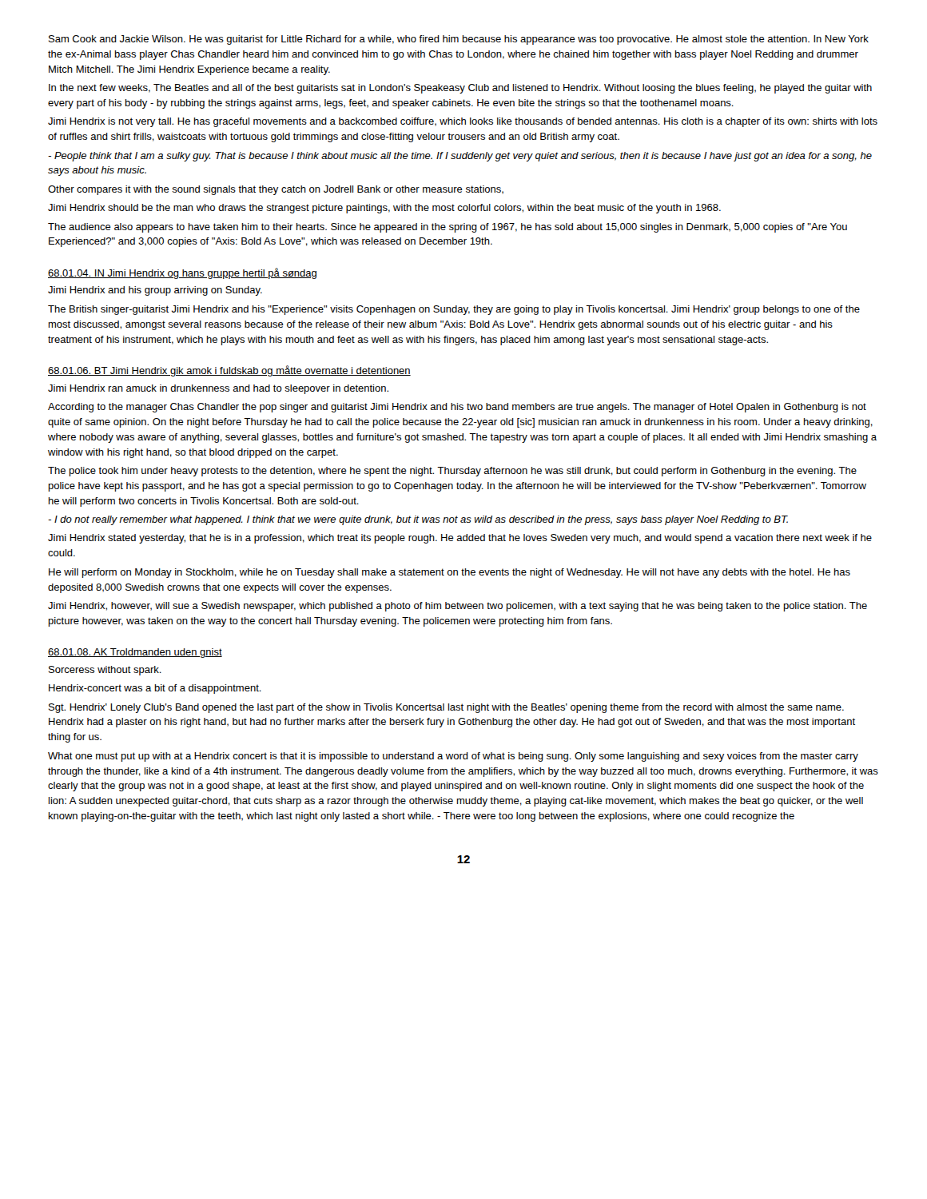Sam Cook and Jackie Wilson. He was guitarist for Little Richard for a while, who fired him because his appearance was too provocative. He almost stole the attention. In New York the ex-Animal bass player Chas Chandler heard him and convinced him to go with Chas to London, where he chained him together with bass player Noel Redding and drummer Mitch Mitchell. The Jimi Hendrix Experience became a reality.
In the next few weeks, The Beatles and all of the best guitarists sat in London's Speakeasy Club and listened to Hendrix. Without loosing the blues feeling, he played the guitar with every part of his body - by rubbing the strings against arms, legs, feet, and speaker cabinets. He even bite the strings so that the toothenamel moans.
Jimi Hendrix is not very tall. He has graceful movements and a backcombed coiffure, which looks like thousands of bended antennas. His cloth is a chapter of its own: shirts with lots of ruffles and shirt frills, waistcoats with tortuous gold trimmings and close-fitting velour trousers and an old British army coat.
- People think that I am a sulky guy. That is because I think about music all the time. If I suddenly get very quiet and serious, then it is because I have just got an idea for a song, he says about his music.
Other compares it with the sound signals that they catch on Jodrell Bank or other measure stations,
Jimi Hendrix should be the man who draws the strangest picture paintings, with the most colorful colors, within the beat music of the youth in 1968.
The audience also appears to have taken him to their hearts. Since he appeared in the spring of 1967, he has sold about 15,000 singles in Denmark, 5,000 copies of "Are You Experienced?" and 3,000 copies of "Axis: Bold As Love", which was released on December 19th.
68.01.04. IN Jimi Hendrix og hans gruppe hertil på søndag
Jimi Hendrix and his group arriving on Sunday.
The British singer-guitarist Jimi Hendrix and his "Experience" visits Copenhagen on Sunday, they are going to play in Tivolis koncertsal. Jimi Hendrix' group belongs to one of the most discussed, amongst several reasons because of the release of their new album "Axis: Bold As Love". Hendrix gets abnormal sounds out of his electric guitar - and his treatment of his instrument, which he plays with his mouth and feet as well as with his fingers, has placed him among last year's most sensational stage-acts.
68.01.06. BT Jimi Hendrix gik amok i fuldskab og måtte overnatte i detentionen
Jimi Hendrix ran amuck in drunkenness and had to sleepover in detention.
According to the manager Chas Chandler the pop singer and guitarist Jimi Hendrix and his two band members are true angels. The manager of Hotel Opalen in Gothenburg is not quite of same opinion. On the night before Thursday he had to call the police because the 22-year old [sic] musician ran amuck in drunkenness in his room. Under a heavy drinking, where nobody was aware of anything, several glasses, bottles and furniture's got smashed. The tapestry was torn apart a couple of places. It all ended with Jimi Hendrix smashing a window with his right hand, so that blood dripped on the carpet.
The police took him under heavy protests to the detention, where he spent the night. Thursday afternoon he was still drunk, but could perform in Gothenburg in the evening. The police have kept his passport, and he has got a special permission to go to Copenhagen today. In the afternoon he will be interviewed for the TV-show "Peberkværnen". Tomorrow he will perform two concerts in Tivolis Koncertsal. Both are sold-out.
- I do not really remember what happened. I think that we were quite drunk, but it was not as wild as described in the press, says bass player Noel Redding to BT.
Jimi Hendrix stated yesterday, that he is in a profession, which treat its people rough. He added that he loves Sweden very much, and would spend a vacation there next week if he could.
He will perform on Monday in Stockholm, while he on Tuesday shall make a statement on the events the night of Wednesday. He will not have any debts with the hotel. He has deposited 8,000 Swedish crowns that one expects will cover the expenses.
Jimi Hendrix, however, will sue a Swedish newspaper, which published a photo of him between two policemen, with a text saying that he was being taken to the police station. The picture however, was taken on the way to the concert hall Thursday evening. The policemen were protecting him from fans.
68.01.08. AK Troldmanden uden gnist
Sorceress without spark.
Hendrix-concert was a bit of a disappointment.
Sgt. Hendrix' Lonely Club's Band opened the last part of the show in Tivolis Koncertsal last night with the Beatles' opening theme from the record with almost the same name. Hendrix had a plaster on his right hand, but had no further marks after the berserk fury in Gothenburg the other day. He had got out of Sweden, and that was the most important thing for us.
What one must put up with at a Hendrix concert is that it is impossible to understand a word of what is being sung. Only some languishing and sexy voices from the master carry through the thunder, like a kind of a 4th instrument. The dangerous deadly volume from the amplifiers, which by the way buzzed all too much, drowns everything. Furthermore, it was clearly that the group was not in a good shape, at least at the first show, and played uninspired and on well-known routine. Only in slight moments did one suspect the hook of the lion: A sudden unexpected guitar-chord, that cuts sharp as a razor through the otherwise muddy theme, a playing cat-like movement, which makes the beat go quicker, or the well known playing-on-the-guitar with the teeth, which last night only lasted a short while. - There were too long between the explosions, where one could recognize the
12